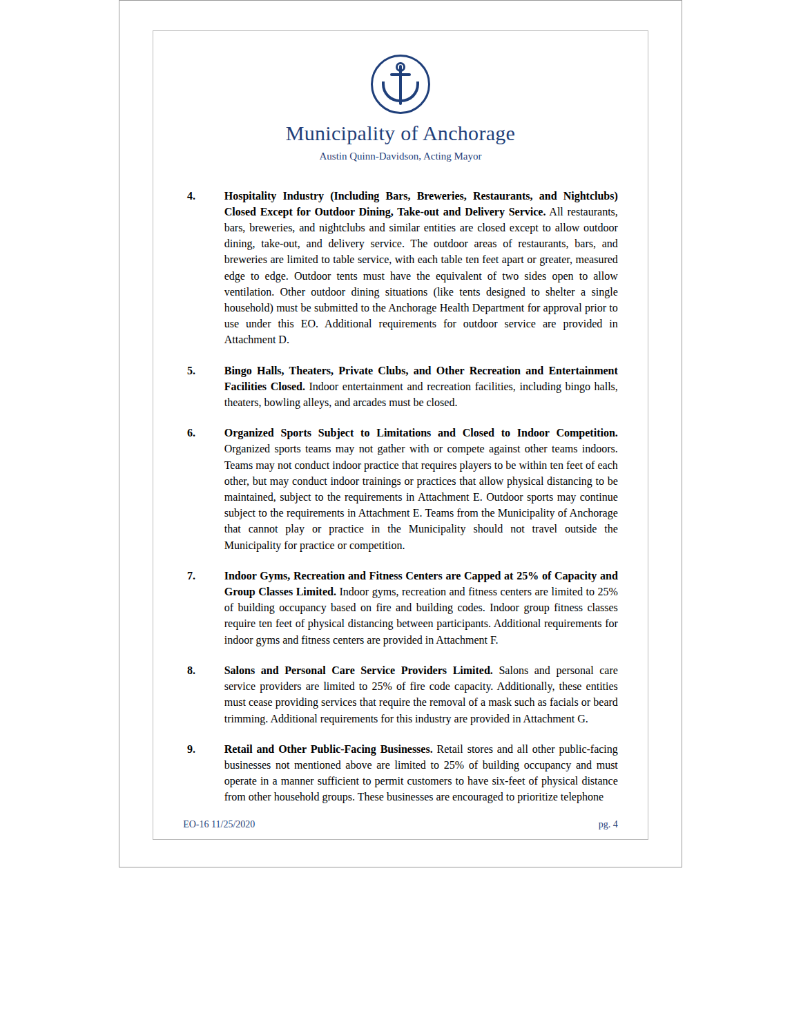Municipality of Anchorage
Austin Quinn-Davidson, Acting Mayor
4. Hospitality Industry (Including Bars, Breweries, Restaurants, and Nightclubs) Closed Except for Outdoor Dining, Take-out and Delivery Service. All restaurants, bars, breweries, and nightclubs and similar entities are closed except to allow outdoor dining, take-out, and delivery service. The outdoor areas of restaurants, bars, and breweries are limited to table service, with each table ten feet apart or greater, measured edge to edge. Outdoor tents must have the equivalent of two sides open to allow ventilation. Other outdoor dining situations (like tents designed to shelter a single household) must be submitted to the Anchorage Health Department for approval prior to use under this EO. Additional requirements for outdoor service are provided in Attachment D.
5. Bingo Halls, Theaters, Private Clubs, and Other Recreation and Entertainment Facilities Closed. Indoor entertainment and recreation facilities, including bingo halls, theaters, bowling alleys, and arcades must be closed.
6. Organized Sports Subject to Limitations and Closed to Indoor Competition. Organized sports teams may not gather with or compete against other teams indoors. Teams may not conduct indoor practice that requires players to be within ten feet of each other, but may conduct indoor trainings or practices that allow physical distancing to be maintained, subject to the requirements in Attachment E. Outdoor sports may continue subject to the requirements in Attachment E. Teams from the Municipality of Anchorage that cannot play or practice in the Municipality should not travel outside the Municipality for practice or competition.
7. Indoor Gyms, Recreation and Fitness Centers are Capped at 25% of Capacity and Group Classes Limited. Indoor gyms, recreation and fitness centers are limited to 25% of building occupancy based on fire and building codes. Indoor group fitness classes require ten feet of physical distancing between participants. Additional requirements for indoor gyms and fitness centers are provided in Attachment F.
8. Salons and Personal Care Service Providers Limited. Salons and personal care service providers are limited to 25% of fire code capacity. Additionally, these entities must cease providing services that require the removal of a mask such as facials or beard trimming. Additional requirements for this industry are provided in Attachment G.
9. Retail and Other Public-Facing Businesses. Retail stores and all other public-facing businesses not mentioned above are limited to 25% of building occupancy and must operate in a manner sufficient to permit customers to have six-feet of physical distance from other household groups. These businesses are encouraged to prioritize telephone
EO-16 11/25/2020 pg. 4